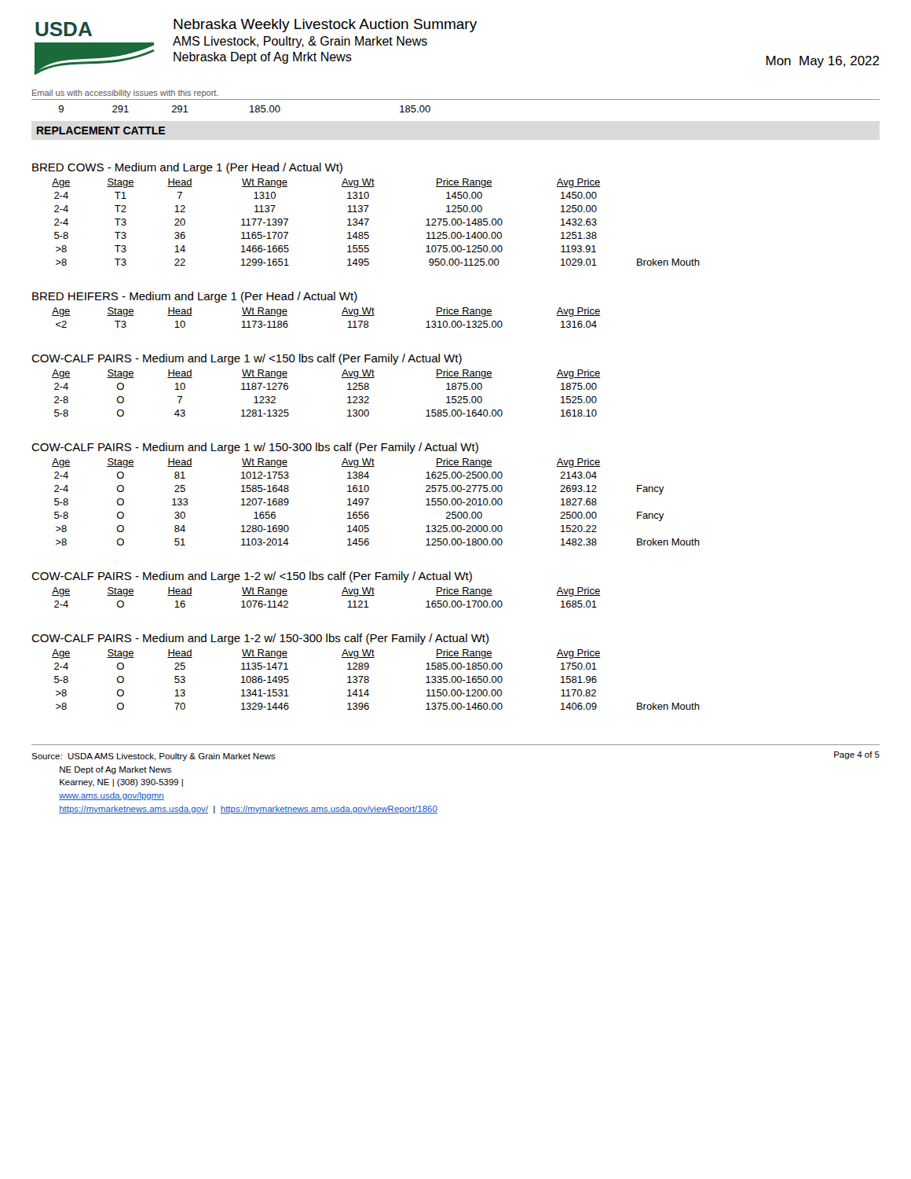USDA
Nebraska Weekly Livestock Auction Summary
AMS Livestock, Poultry, & Grain Market News
Nebraska Dept of Ag Mrkt News
Mon May 16, 2022
Email us with accessibility issues with this report.
| 9 | 291 | 291 | 185.00 | | 185.00 | | |
REPLACEMENT CATTLE
BRED COWS - Medium and Large 1 (Per Head / Actual Wt)
| Age | Stage | Head | Wt Range | Avg Wt | Price Range | Avg Price | |
| --- | --- | --- | --- | --- | --- | --- | --- |
| 2-4 | T1 | 7 | 1310 | 1310 | 1450.00 | 1450.00 | |
| 2-4 | T2 | 12 | 1137 | 1137 | 1250.00 | 1250.00 | |
| 2-4 | T3 | 20 | 1177-1397 | 1347 | 1275.00-1485.00 | 1432.63 | |
| 5-8 | T3 | 36 | 1165-1707 | 1485 | 1125.00-1400.00 | 1251.38 | |
| >8 | T3 | 14 | 1466-1665 | 1555 | 1075.00-1250.00 | 1193.91 | |
| >8 | T3 | 22 | 1299-1651 | 1495 | 950.00-1125.00 | 1029.01 | Broken Mouth |
BRED HEIFERS - Medium and Large 1 (Per Head / Actual Wt)
| Age | Stage | Head | Wt Range | Avg Wt | Price Range | Avg Price | |
| --- | --- | --- | --- | --- | --- | --- | --- |
| <2 | T3 | 10 | 1173-1186 | 1178 | 1310.00-1325.00 | 1316.04 | |
COW-CALF PAIRS - Medium and Large 1 w/ <150 lbs calf (Per Family / Actual Wt)
| Age | Stage | Head | Wt Range | Avg Wt | Price Range | Avg Price | |
| --- | --- | --- | --- | --- | --- | --- | --- |
| 2-4 | O | 10 | 1187-1276 | 1258 | 1875.00 | 1875.00 | |
| 2-8 | O | 7 | 1232 | 1232 | 1525.00 | 1525.00 | |
| 5-8 | O | 43 | 1281-1325 | 1300 | 1585.00-1640.00 | 1618.10 | |
COW-CALF PAIRS - Medium and Large 1 w/ 150-300 lbs calf (Per Family / Actual Wt)
| Age | Stage | Head | Wt Range | Avg Wt | Price Range | Avg Price | |
| --- | --- | --- | --- | --- | --- | --- | --- |
| 2-4 | O | 81 | 1012-1753 | 1384 | 1625.00-2500.00 | 2143.04 | |
| 2-4 | O | 25 | 1585-1648 | 1610 | 2575.00-2775.00 | 2693.12 | Fancy |
| 5-8 | O | 133 | 1207-1689 | 1497 | 1550.00-2010.00 | 1827.68 | |
| 5-8 | O | 30 | 1656 | 1656 | 2500.00 | 2500.00 | Fancy |
| >8 | O | 84 | 1280-1690 | 1405 | 1325.00-2000.00 | 1520.22 | |
| >8 | O | 51 | 1103-2014 | 1456 | 1250.00-1800.00 | 1482.38 | Broken Mouth |
COW-CALF PAIRS - Medium and Large 1-2 w/ <150 lbs calf (Per Family / Actual Wt)
| Age | Stage | Head | Wt Range | Avg Wt | Price Range | Avg Price | |
| --- | --- | --- | --- | --- | --- | --- | --- |
| 2-4 | O | 16 | 1076-1142 | 1121 | 1650.00-1700.00 | 1685.01 | |
COW-CALF PAIRS - Medium and Large 1-2 w/ 150-300 lbs calf (Per Family / Actual Wt)
| Age | Stage | Head | Wt Range | Avg Wt | Price Range | Avg Price | |
| --- | --- | --- | --- | --- | --- | --- | --- |
| 2-4 | O | 25 | 1135-1471 | 1289 | 1585.00-1850.00 | 1750.01 | |
| 5-8 | O | 53 | 1086-1495 | 1378 | 1335.00-1650.00 | 1581.96 | |
| >8 | O | 13 | 1341-1531 | 1414 | 1150.00-1200.00 | 1170.82 | |
| >8 | O | 70 | 1329-1446 | 1396 | 1375.00-1460.00 | 1406.09 | Broken Mouth |
Source: USDA AMS Livestock, Poultry & Grain Market News
NE Dept of Ag Market News
Kearney, NE | (308) 390-5399 |
www.ams.usda.gov/lpgmn
https://mymarketnews.ams.usda.gov/ | https://mymarketnews.ams.usda.gov/viewReport/1860
Page 4 of 5